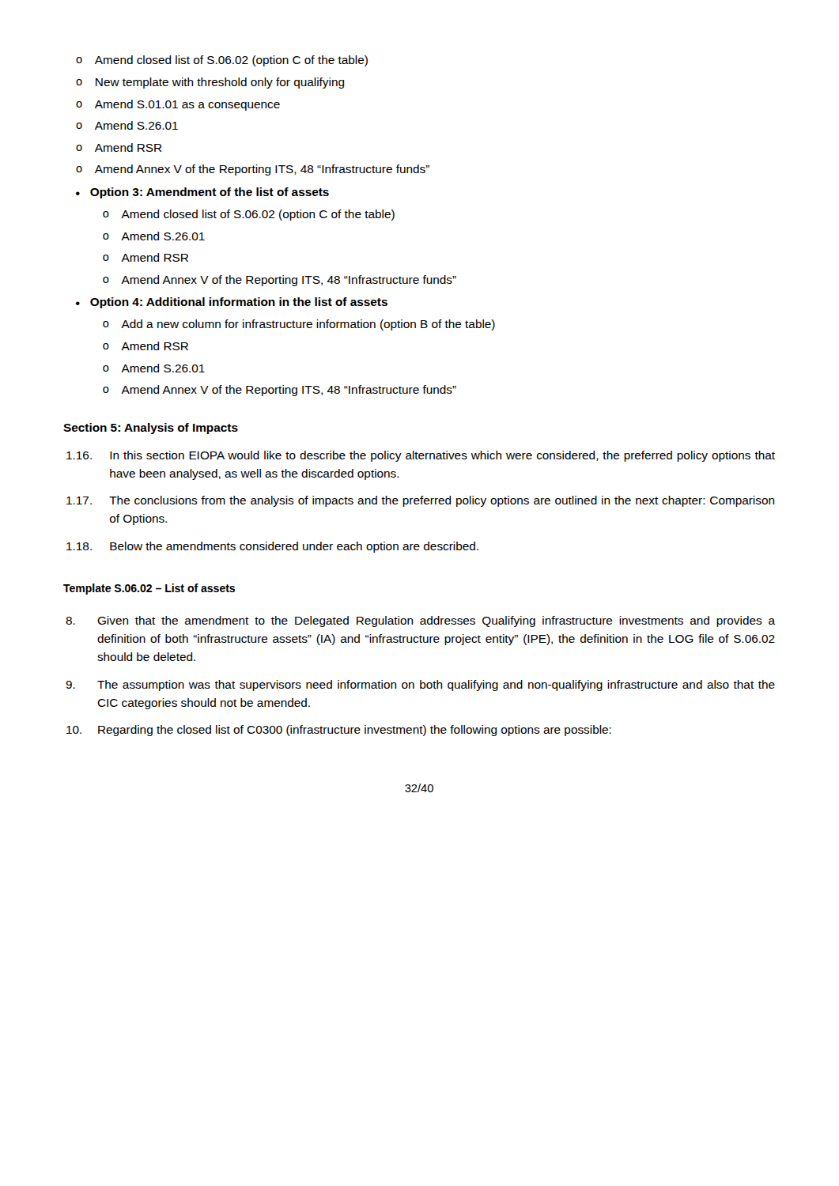Amend closed list of S.06.02 (option C of the table)
New template with threshold only for qualifying
Amend S.01.01 as a consequence
Amend S.26.01
Amend RSR
Amend Annex V of the Reporting ITS, 48 “Infrastructure funds”
Option 3: Amendment of the list of assets
Amend closed list of S.06.02 (option C of the table)
Amend S.26.01
Amend RSR
Amend Annex V of the Reporting ITS, 48 “Infrastructure funds”
Option 4: Additional information in the list of assets
Add a new column for infrastructure information (option B of the table)
Amend RSR
Amend S.26.01
Amend Annex V of the Reporting ITS, 48 “Infrastructure funds”
Section 5: Analysis of Impacts
1.16.
In this section EIOPA would like to describe the policy alternatives which were considered, the preferred policy options that have been analysed, as well as the discarded options.
1.17.
The conclusions from the analysis of impacts and the preferred policy options are outlined in the next chapter: Comparison of Options.
1.18.
Below the amendments considered under each option are described.
Template S.06.02 – List of assets
8.
Given that the amendment to the Delegated Regulation addresses Qualifying infrastructure investments and provides a definition of both “infrastructure assets” (IA) and “infrastructure project entity” (IPE), the definition in the LOG file of S.06.02 should be deleted.
9.
The assumption was that supervisors need information on both qualifying and non-qualifying infrastructure and also that the CIC categories should not be amended.
10.
Regarding the closed list of C0300 (infrastructure investment) the following options are possible:
32/40